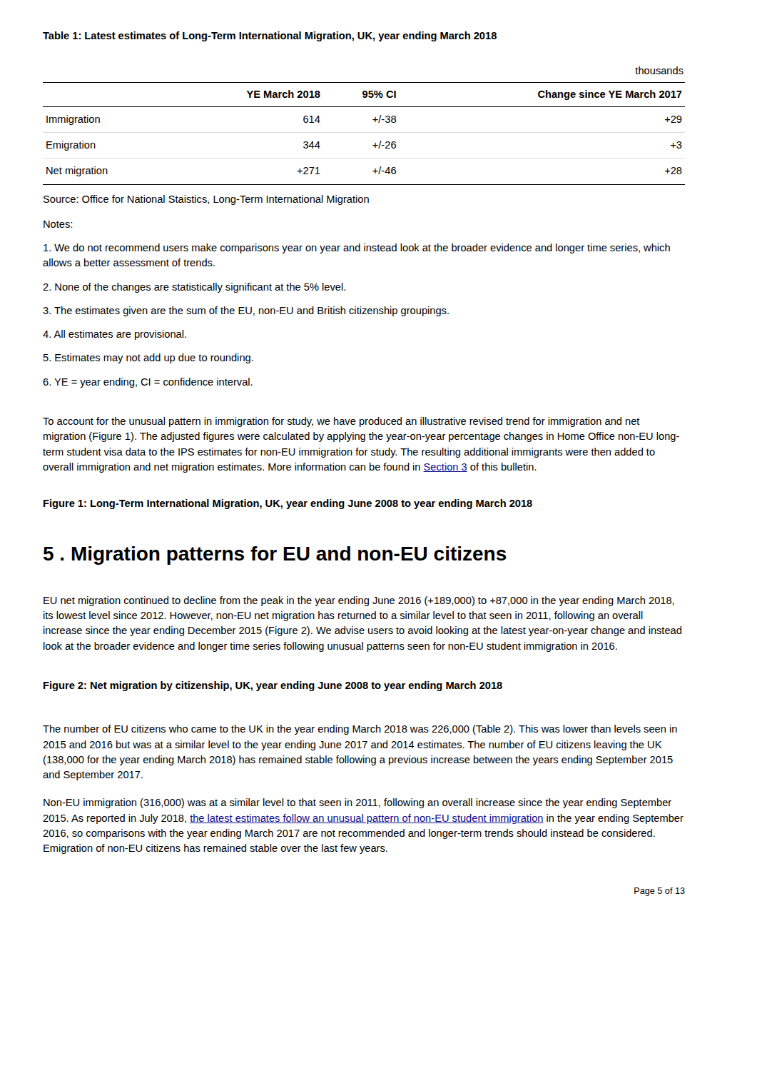Table 1: Latest estimates of Long-Term International Migration, UK, year ending March 2018
thousands
| | YE March 2018 | 95% CI | Change since YE March 2017 |
| --- | --- | --- | --- |
| Immigration | 614 | +/-38 | +29 |
| Emigration | 344 | +/-26 | +3 |
| Net migration | +271 | +/-46 | +28 |
Source: Office for National Staistics, Long-Term International Migration
Notes:
1. We do not recommend users make comparisons year on year and instead look at the broader evidence and longer time series, which allows a better assessment of trends.
2. None of the changes are statistically significant at the 5% level.
3. The estimates given are the sum of the EU, non-EU and British citizenship groupings.
4. All estimates are provisional.
5. Estimates may not add up due to rounding.
6. YE = year ending, CI = confidence interval.
To account for the unusual pattern in immigration for study, we have produced an illustrative revised trend for immigration and net migration (Figure 1). The adjusted figures were calculated by applying the year-on-year percentage changes in Home Office non-EU long-term student visa data to the IPS estimates for non-EU immigration for study. The resulting additional immigrants were then added to overall immigration and net migration estimates. More information can be found in Section 3 of this bulletin.
Figure 1: Long-Term International Migration, UK, year ending June 2008 to year ending March 2018
5 . Migration patterns for EU and non-EU citizens
EU net migration continued to decline from the peak in the year ending June 2016 (+189,000) to +87,000 in the year ending March 2018, its lowest level since 2012. However, non-EU net migration has returned to a similar level to that seen in 2011, following an overall increase since the year ending December 2015 (Figure 2). We advise users to avoid looking at the latest year-on-year change and instead look at the broader evidence and longer time series following unusual patterns seen for non-EU student immigration in 2016.
Figure 2: Net migration by citizenship, UK, year ending June 2008 to year ending March 2018
The number of EU citizens who came to the UK in the year ending March 2018 was 226,000 (Table 2). This was lower than levels seen in 2015 and 2016 but was at a similar level to the year ending June 2017 and 2014 estimates. The number of EU citizens leaving the UK (138,000 for the year ending March 2018) has remained stable following a previous increase between the years ending September 2015 and September 2017.
Non-EU immigration (316,000) was at a similar level to that seen in 2011, following an overall increase since the year ending September 2015. As reported in July 2018, the latest estimates follow an unusual pattern of non-EU student immigration in the year ending September 2016, so comparisons with the year ending March 2017 are not recommended and longer-term trends should instead be considered. Emigration of non-EU citizens has remained stable over the last few years.
Page 5 of 13